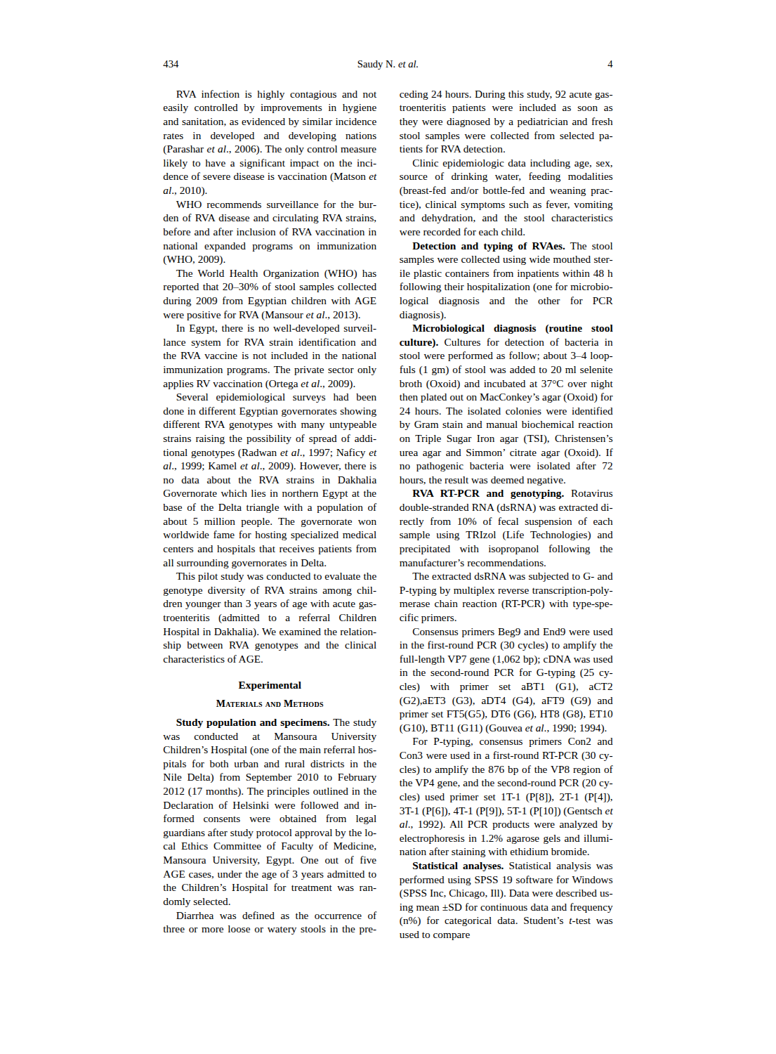434
Saudy N. et al.
4
RVA infection is highly contagious and not easily controlled by improvements in hygiene and sanitation, as evidenced by similar incidence rates in developed and developing nations (Parashar et al., 2006). The only control measure likely to have a significant impact on the incidence of severe disease is vaccination (Matson et al., 2010).
WHO recommends surveillance for the burden of RVA disease and circulating RVA strains, before and after inclusion of RVA vaccination in national expanded programs on immunization (WHO, 2009).
The World Health Organization (WHO) has reported that 20–30% of stool samples collected during 2009 from Egyptian children with AGE were positive for RVA (Mansour et al., 2013).
In Egypt, there is no well-developed surveillance system for RVA strain identification and the RVA vaccine is not included in the national immunization programs. The private sector only applies RV vaccination (Ortega et al., 2009).
Several epidemiological surveys had been done in different Egyptian governorates showing different RVA genotypes with many untypeable strains raising the possibility of spread of additional genotypes (Radwan et al., 1997; Naficy et al., 1999; Kamel et al., 2009). However, there is no data about the RVA strains in Dakhalia Governorate which lies in northern Egypt at the base of the Delta triangle with a population of about 5 million people. The governorate won worldwide fame for hosting specialized medical centers and hospitals that receives patients from all surrounding governorates in Delta.
This pilot study was conducted to evaluate the genotype diversity of RVA strains among children younger than 3 years of age with acute gastroenteritis (admitted to a referral Children Hospital in Dakhalia). We examined the relationship between RVA genotypes and the clinical characteristics of AGE.
Experimental
Materials and Methods
Study population and specimens. The study was conducted at Mansoura University Children’s Hospital (one of the main referral hospitals for both urban and rural districts in the Nile Delta) from September 2010 to February 2012 (17 months). The principles outlined in the Declaration of Helsinki were followed and informed consents were obtained from legal guardians after study protocol approval by the local Ethics Committee of Faculty of Medicine, Mansoura University, Egypt. One out of five AGE cases, under the age of 3 years admitted to the Children’s Hospital for treatment was randomly selected.
Diarrhea was defined as the occurrence of three or more loose or watery stools in the preceding 24 hours. During this study, 92 acute gastroenteritis patients were included as soon as they were diagnosed by a pediatrician and fresh stool samples were collected from selected patients for RVA detection.
Clinic epidemiologic data including age, sex, source of drinking water, feeding modalities (breast-fed and/or bottle-fed and weaning practice), clinical symptoms such as fever, vomiting and dehydration, and the stool characteristics were recorded for each child.
Detection and typing of RVAes. The stool samples were collected using wide mouthed sterile plastic containers from inpatients within 48 h following their hospitalization (one for microbiological diagnosis and the other for PCR diagnosis).
Microbiological diagnosis (routine stool culture). Cultures for detection of bacteria in stool were performed as follow; about 3–4 loopfuls (1 gm) of stool was added to 20 ml selenite broth (Oxoid) and incubated at 37°C over night then plated out on MacConkey’s agar (Oxoid) for 24 hours. The isolated colonies were identified by Gram stain and manual biochemical reaction on Triple Sugar Iron agar (TSI), Christensen’s urea agar and Simmon’ citrate agar (Oxoid). If no pathogenic bacteria were isolated after 72 hours, the result was deemed negative.
RVA RT-PCR and genotyping. Rotavirus double-stranded RNA (dsRNA) was extracted directly from 10% of fecal suspension of each sample using TRIzol (Life Technologies) and precipitated with isopropanol following the manufacturer’s recommendations.
The extracted dsRNA was subjected to G- and P-typing by multiplex reverse transcription-polymerase chain reaction (RT-PCR) with type-specific primers.
Consensus primers Beg9 and End9 were used in the first-round PCR (30 cycles) to amplify the full-length VP7 gene (1,062 bp); cDNA was used in the second-round PCR for G-typing (25 cycles) with primer set aBT1 (G1), aCT2 (G2),aET3 (G3), aDT4 (G4), aFT9 (G9) and primer set FT5(G5), DT6 (G6), HT8 (G8), ET10 (G10), BT11 (G11) (Gouvea et al., 1990; 1994).
For P-typing, consensus primers Con2 and Con3 were used in a first-round RT-PCR (30 cycles) to amplify the 876 bp of the VP8 region of the VP4 gene, and the second-round PCR (20 cycles) used primer set 1T-1 (P[8]), 2T-1 (P[4]), 3T-1 (P[6]), 4T-1 (P[9]), 5T-1 (P[10]) (Gentsch et al., 1992). All PCR products were analyzed by electrophoresis in 1.2% agarose gels and illumination after staining with ethidium bromide.
Statistical analyses. Statistical analysis was performed using SPSS 19 software for Windows (SPSS Inc, Chicago, Ill). Data were described using mean ±SD for continuous data and frequency (n%) for categorical data. Student’s t-test was used to compare